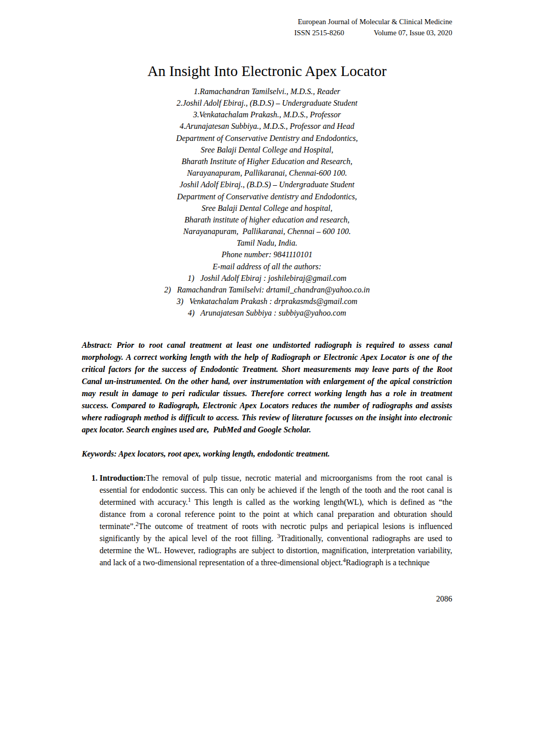European Journal of Molecular & Clinical Medicine ISSN 2515-8260 Volume 07, Issue 03, 2020
An Insight Into Electronic Apex Locator
1.Ramachandran Tamilselvi., M.D.S., Reader
2.Joshil Adolf Ebiraj., (B.D.S) – Undergraduate Student
3.Venkatachalam Prakash., M.D.S., Professor
4.Arunajatesan Subbiya., M.D.S., Professor and Head
Department of Conservative Dentistry and Endodontics,
Sree Balaji Dental College and Hospital,
Bharath Institute of Higher Education and Research,
Narayanapuram, Pallikaranai, Chennai-600 100.
Joshil Adolf Ebiraj., (B.D.S) – Undergraduate Student
Department of Conservative dentistry and Endodontics,
Sree Balaji Dental College and hospital,
Bharath institute of higher education and research,
Narayanapuram, Pallikaranai, Chennai – 600 100.
Tamil Nadu, India.
Phone number: 9841110101
E-mail address of all the authors:
1) Joshil Adolf Ebiraj : joshilebiraj@gmail.com
2) Ramachandran Tamilselvi: drtamil_chandran@yahoo.co.in
3) Venkatachalam Prakash : drprakasmds@gmail.com
4) Arunajatesan Subbiya : subbiya@yahoo.com
Abstract: Prior to root canal treatment at least one undistorted radiograph is required to assess canal morphology. A correct working length with the help of Radiograph or Electronic Apex Locator is one of the critical factors for the success of Endodontic Treatment. Short measurements may leave parts of the Root Canal un-instrumented. On the other hand, over instrumentation with enlargement of the apical constriction may result in damage to peri radicular tissues. Therefore correct working length has a role in treatment success. Compared to Radiograph, Electronic Apex Locators reduces the number of radiographs and assists where radiograph method is difficult to access. This review of literature focusses on the insight into electronic apex locator. Search engines used are, PubMed and Google Scholar.
Keywords: Apex locators, root apex, working length, endodontic treatment.
Introduction: The removal of pulp tissue, necrotic material and microorganisms from the root canal is essential for endodontic success. This can only be achieved if the length of the tooth and the root canal is determined with accuracy.1 This length is called as the working length(WL), which is defined as “the distance from a coronal reference point to the point at which canal preparation and obturation should terminate”.2The outcome of treatment of roots with necrotic pulps and periapical lesions is influenced significantly by the apical level of the root filling. 3Traditionally, conventional radiographs are used to determine the WL. However, radiographs are subject to distortion, magnification, interpretation variability, and lack of a two-dimensional representation of a three-dimensional object.4Radiograph is a technique
2086